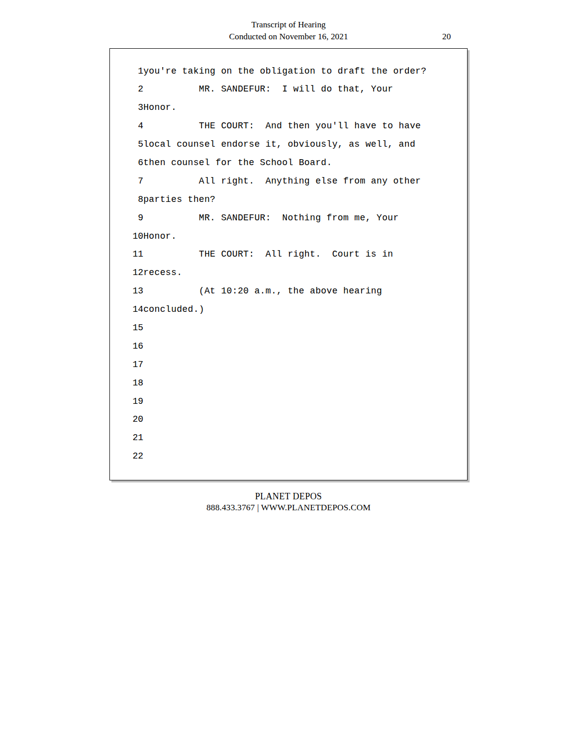Transcript of Hearing
Conducted on November 16, 2021 20
| 1 | you're taking on the obligation to draft the order? |
| 2 | MR. SANDEFUR: I will do that, Your |
| 3 | Honor. |
| 4 | THE COURT: And then you'll have to have |
| 5 | local counsel endorse it, obviously, as well, and |
| 6 | then counsel for the School Board. |
| 7 | All right. Anything else from any other |
| 8 | parties then? |
| 9 | MR. SANDEFUR: Nothing from me, Your |
| 10 | Honor. |
| 11 | THE COURT: All right. Court is in |
| 12 | recess. |
| 13 | (At 10:20 a.m., the above hearing |
| 14 | concluded.) |
| 15 | |
| 16 | |
| 17 | |
| 18 | |
| 19 | |
| 20 | |
| 21 | |
| 22 | |
PLANET DEPOS
888.433.3767 | WWW.PLANETDEPOS.COM